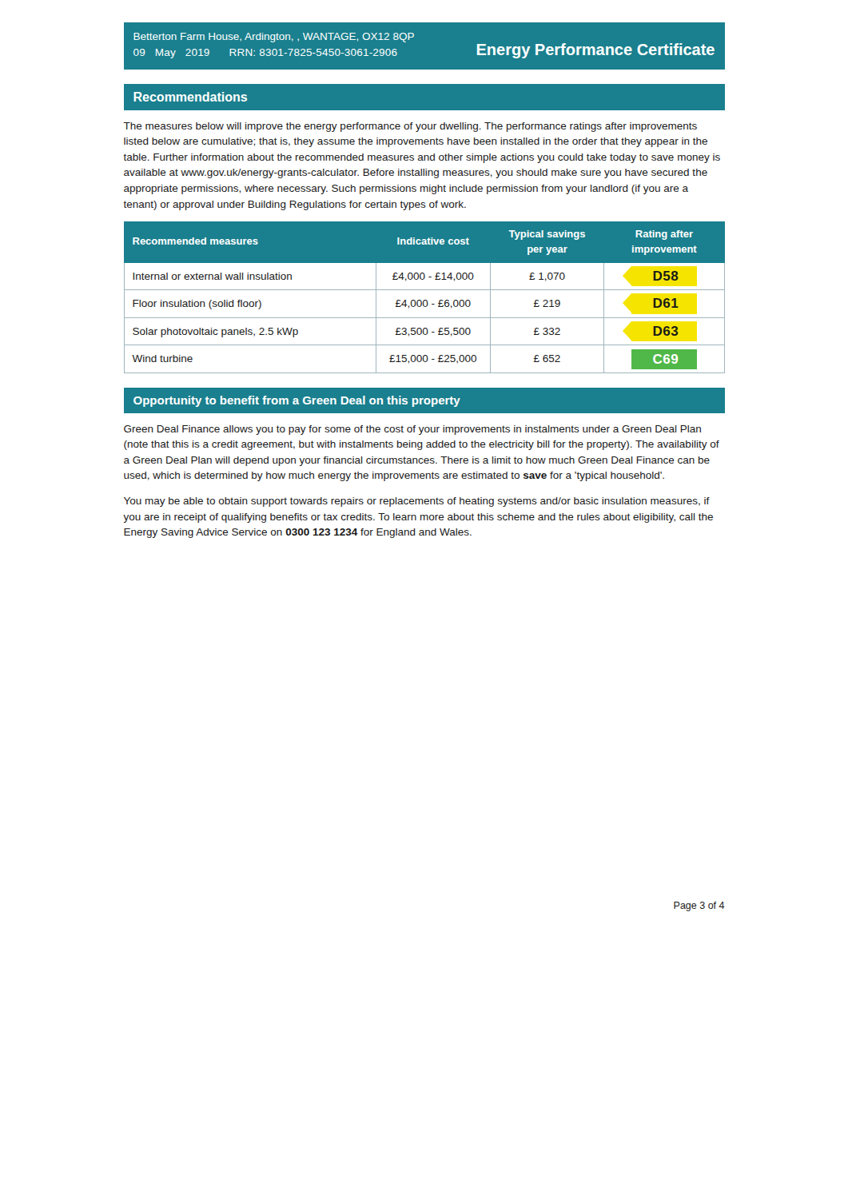Betterton Farm House, Ardington, , WANTAGE, OX12 8QP
09 May 2019 RRN: 8301-7825-5450-3061-2906
Energy Performance Certificate
Recommendations
The measures below will improve the energy performance of your dwelling. The performance ratings after improvements listed below are cumulative; that is, they assume the improvements have been installed in the order that they appear in the table. Further information about the recommended measures and other simple actions you could take today to save money is available at www.gov.uk/energy-grants-calculator. Before installing measures, you should make sure you have secured the appropriate permissions, where necessary. Such permissions might include permission from your landlord (if you are a tenant) or approval under Building Regulations for certain types of work.
| Recommended measures | Indicative cost | Typical savings per year | Rating after improvement |
| --- | --- | --- | --- |
| Internal or external wall insulation | £4,000 - £14,000 | £ 1,070 | D58 |
| Floor insulation (solid floor) | £4,000 - £6,000 | £ 219 | D61 |
| Solar photovoltaic panels, 2.5 kWp | £3,500 - £5,500 | £ 332 | D63 |
| Wind turbine | £15,000 - £25,000 | £ 652 | C69 |
Opportunity to benefit from a Green Deal on this property
Green Deal Finance allows you to pay for some of the cost of your improvements in instalments under a Green Deal Plan (note that this is a credit agreement, but with instalments being added to the electricity bill for the property). The availability of a Green Deal Plan will depend upon your financial circumstances. There is a limit to how much Green Deal Finance can be used, which is determined by how much energy the improvements are estimated to save for a 'typical household'.
You may be able to obtain support towards repairs or replacements of heating systems and/or basic insulation measures, if you are in receipt of qualifying benefits or tax credits. To learn more about this scheme and the rules about eligibility, call the Energy Saving Advice Service on 0300 123 1234 for England and Wales.
Page 3 of 4